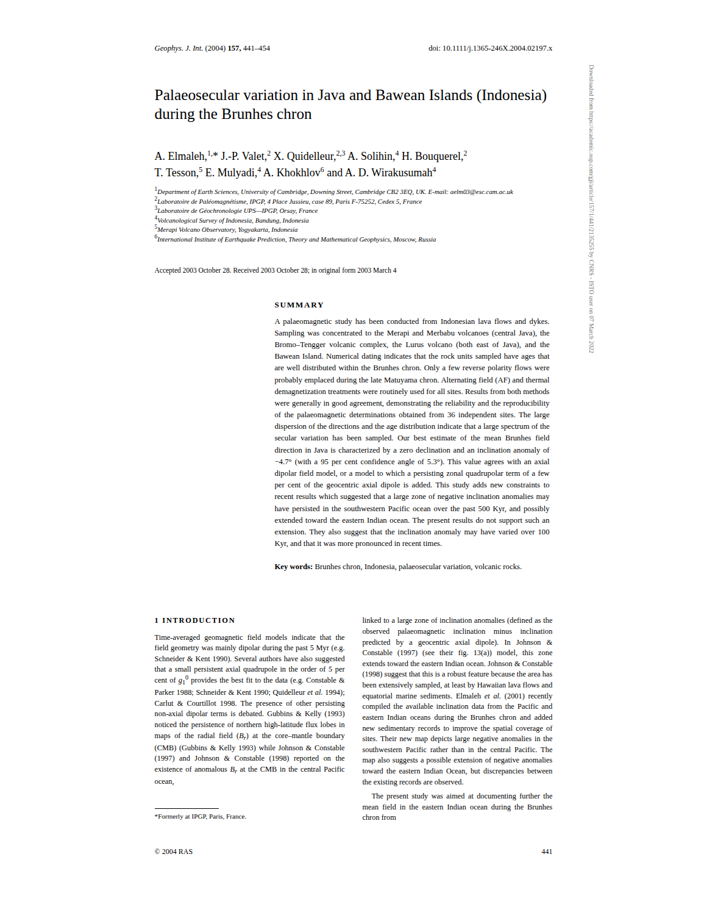Downloaded from https://academic.oup.com/gji/article/157/1/441/2135255 by CNRS - ISTO user on 07 March 2022
Geophys. J. Int. (2004) 157, 441–454
doi: 10.1111/j.1365-246X.2004.02197.x
Palaeosecular variation in Java and Bawean Islands (Indonesia)
during the Brunhes chron
A. Elmaleh,1,* J.-P. Valet,2 X. Quidelleur,2,3 A. Solihin,4 H. Bouquerel,2
T. Tesson,5 E. Mulyadi,4 A. Khokhlov6 and A. D. Wirakusumah4
1Department of Earth Sciences, University of Cambridge, Downing Street, Cambridge CB2 3EQ, UK. E-mail: aelm03@esc.cam.ac.uk
2Laboratoire de Paléomagnétisme, IPGP, 4 Place Jussieu, case 89, Paris F-75252, Cedex 5, France
3Laboratoire de Géochronologie UPS—IPGP, Orsay, France
4Volcanological Survey of Indonesia, Bandung, Indonesia
5Merapi Volcano Observatory, Yogyakarta, Indonesia
6International Institute of Earthquake Prediction, Theory and Mathematical Geophysics, Moscow, Russia
Accepted 2003 October 28. Received 2003 October 28; in original form 2003 March 4
SUMMARY
A palaeomagnetic study has been conducted from Indonesian lava flows and dykes. Sampling was concentrated to the Merapi and Merbabu volcanoes (central Java), the Bromo–Tengger volcanic complex, the Lurus volcano (both east of Java), and the Bawean Island. Numerical dating indicates that the rock units sampled have ages that are well distributed within the Brunhes chron. Only a few reverse polarity flows were probably emplaced during the late Matuyama chron. Alternating field (AF) and thermal demagnetization treatments were routinely used for all sites. Results from both methods were generally in good agreement, demonstrating the reliability and the reproducibility of the palaeomagnetic determinations obtained from 36 independent sites. The large dispersion of the directions and the age distribution indicate that a large spectrum of the secular variation has been sampled. Our best estimate of the mean Brunhes field direction in Java is characterized by a zero declination and an inclination anomaly of −4.7° (with a 95 per cent confidence angle of 5.3°). This value agrees with an axial dipolar field model, or a model to which a persisting zonal quadrupolar term of a few per cent of the geocentric axial dipole is added. This study adds new constraints to recent results which suggested that a large zone of negative inclination anomalies may have persisted in the southwestern Pacific ocean over the past 500 Kyr, and possibly extended toward the eastern Indian ocean. The present results do not support such an extension. They also suggest that the inclination anomaly may have varied over 100 Kyr, and that it was more pronounced in recent times.
Key words: Brunhes chron, Indonesia, palaeosecular variation, volcanic rocks.
1 INTRODUCTION
Time-averaged geomagnetic field models indicate that the field geometry was mainly dipolar during the past 5 Myr (e.g. Schneider & Kent 1990). Several authors have also suggested that a small persistent axial quadrupole in the order of 5 per cent of g10 provides the best fit to the data (e.g. Constable & Parker 1988; Schneider & Kent 1990; Quidelleur et al. 1994); Carlut & Courtillot 1998. The presence of other persisting non-axial dipolar terms is debated. Gubbins & Kelly (1993) noticed the persistence of northern high-latitude flux lobes in maps of the radial field (Br) at the core–mantle boundary (CMB) (Gubbins & Kelly 1993) while Johnson & Constable (1997) and Johnson & Constable (1998) reported on the existence of anomalous Br at the CMB in the central Pacific ocean,
*Formerly at IPGP, Paris, France.
linked to a large zone of inclination anomalies (defined as the observed palaeomagnetic inclination minus inclination predicted by a geocentric axial dipole). In Johnson & Constable (1997) (see their fig. 13(a)) model, this zone extends toward the eastern Indian ocean. Johnson & Constable (1998) suggest that this is a robust feature because the area has been extensively sampled, at least by Hawaiian lava flows and equatorial marine sediments. Elmaleh et al. (2001) recently compiled the available inclination data from the Pacific and eastern Indian oceans during the Brunhes chron and added new sedimentary records to improve the spatial coverage of sites. Their new map depicts large negative anomalies in the southwestern Pacific rather than in the central Pacific. The map also suggests a possible extension of negative anomalies toward the eastern Indian Ocean, but discrepancies between the existing records are observed.
The present study was aimed at documenting further the mean field in the eastern Indian ocean during the Brunhes chron from
© 2004 RAS
441